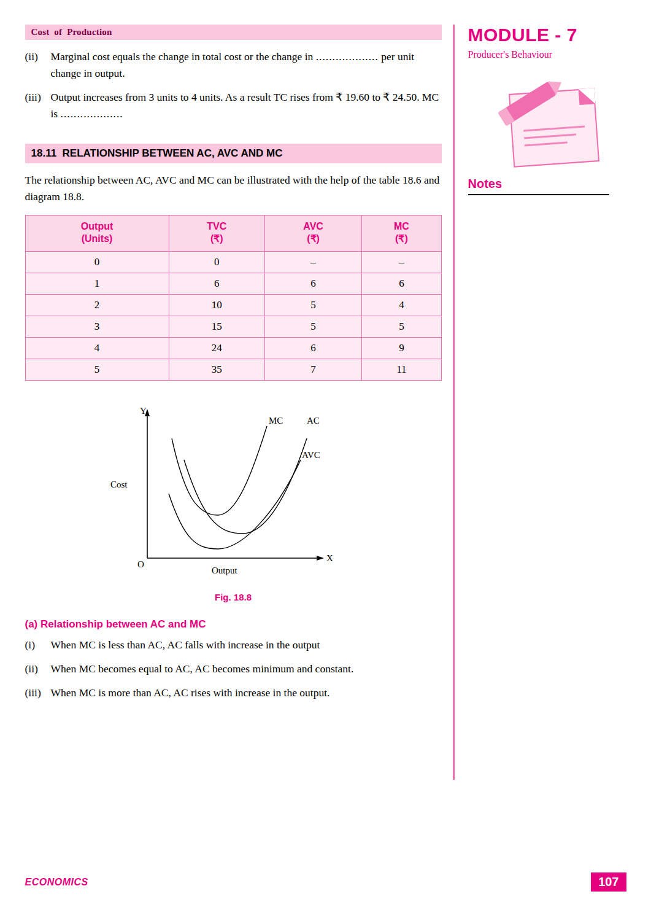Cost of Production
(ii) Marginal cost equals the change in total cost or the change in ................... per unit change in output.
(iii) Output increases from 3 units to 4 units. As a result TC rises from ₹ 19.60 to ₹ 24.50. MC is ...................
18.11 RELATIONSHIP BETWEEN AC, AVC AND MC
The relationship between AC, AVC and MC can be illustrated with the help of the table 18.6 and diagram 18.8.
| Output (Units) | TVC (₹) | AVC (₹) | MC (₹) |
| --- | --- | --- | --- |
| 0 | 0 | – | – |
| 1 | 6 | 6 | 6 |
| 2 | 10 | 5 | 4 |
| 3 | 15 | 5 | 5 |
| 4 | 24 | 6 | 9 |
| 5 | 35 | 7 | 11 |
Y X O Cost Output MC AC AVC
Fig. 18.8
(a) Relationship between AC and MC
(i) When MC is less than AC, AC falls with increase in the output
(ii) When MC becomes equal to AC, AC becomes minimum and constant.
(iii) When MC is more than AC, AC rises with increase in the output.
MODULE - 7
Producer's Behaviour
Notes
ECONOMICS
107